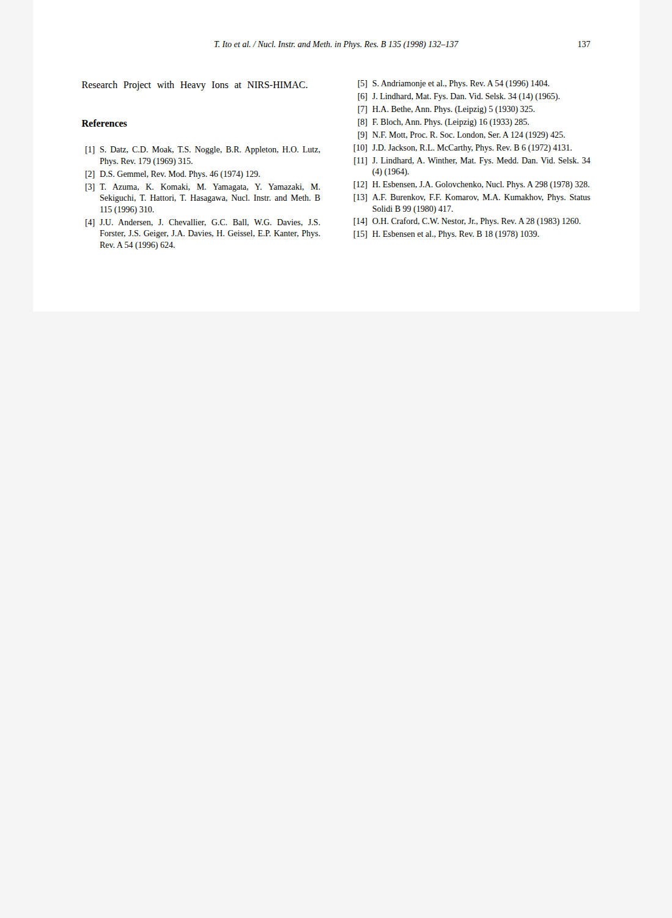T. Ito et al. / Nucl. Instr. and Meth. in Phys. Res. B 135 (1998) 132–137 137
Research Project with Heavy Ions at NIRS-HIMAC.
References
[1] S. Datz, C.D. Moak, T.S. Noggle, B.R. Appleton, H.O. Lutz, Phys. Rev. 179 (1969) 315.
[2] D.S. Gemmel, Rev. Mod. Phys. 46 (1974) 129.
[3] T. Azuma, K. Komaki, M. Yamagata, Y. Yamazaki, M. Sekiguchi, T. Hattori, T. Hasagawa, Nucl. Instr. and Meth. B 115 (1996) 310.
[4] J.U. Andersen, J. Chevallier, G.C. Ball, W.G. Davies, J.S. Forster, J.S. Geiger, J.A. Davies, H. Geissel, E.P. Kanter, Phys. Rev. A 54 (1996) 624.
[5] S. Andriamonje et al., Phys. Rev. A 54 (1996) 1404.
[6] J. Lindhard, Mat. Fys. Dan. Vid. Selsk. 34 (14) (1965).
[7] H.A. Bethe, Ann. Phys. (Leipzig) 5 (1930) 325.
[8] F. Bloch, Ann. Phys. (Leipzig) 16 (1933) 285.
[9] N.F. Mott, Proc. R. Soc. London, Ser. A 124 (1929) 425.
[10] J.D. Jackson, R.L. McCarthy, Phys. Rev. B 6 (1972) 4131.
[11] J. Lindhard, A. Winther, Mat. Fys. Medd. Dan. Vid. Selsk. 34 (4) (1964).
[12] H. Esbensen, J.A. Golovchenko, Nucl. Phys. A 298 (1978) 328.
[13] A.F. Burenkov, F.F. Komarov, M.A. Kumakhov, Phys. Status Solidi B 99 (1980) 417.
[14] O.H. Craford, C.W. Nestor, Jr., Phys. Rev. A 28 (1983) 1260.
[15] H. Esbensen et al., Phys. Rev. B 18 (1978) 1039.